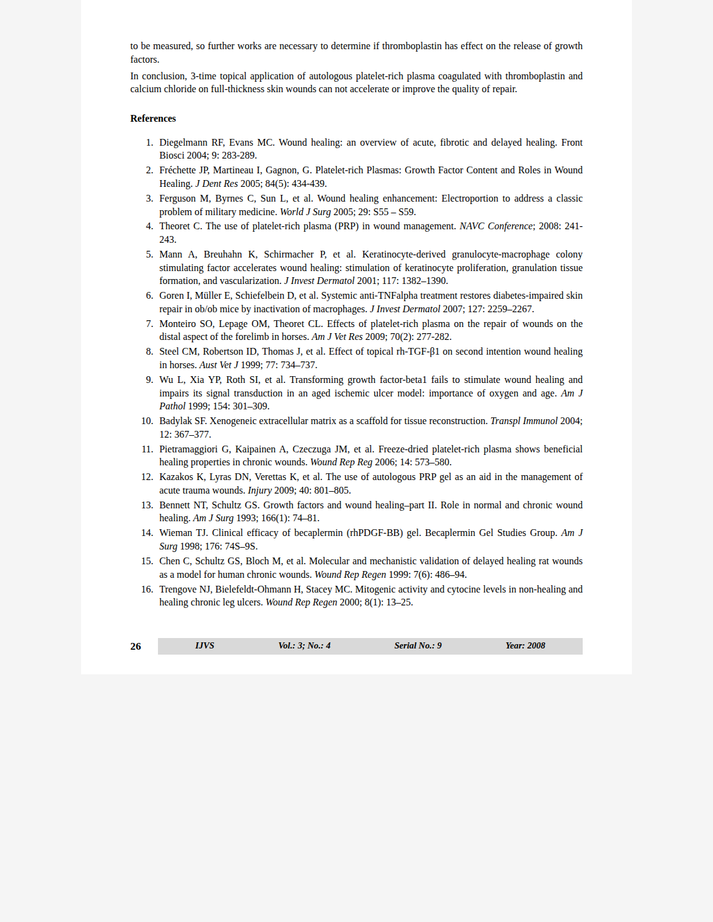to be measured, so further works are necessary to determine if thromboplastin has effect on the release of growth factors.
In conclusion, 3-time topical application of autologous platelet-rich plasma coagulated with thromboplastin and calcium chloride on full-thickness skin wounds can not accelerate or improve the quality of repair.
References
Diegelmann RF, Evans MC. Wound healing: an overview of acute, fibrotic and delayed healing. Front Biosci 2004; 9: 283-289.
Fréchette JP, Martineau I, Gagnon, G. Platelet-rich Plasmas: Growth Factor Content and Roles in Wound Healing. J Dent Res 2005; 84(5): 434-439.
Ferguson M, Byrnes C, Sun L, et al. Wound healing enhancement: Electroportion to address a classic problem of military medicine. World J Surg 2005; 29: S55 – S59.
Theoret C. The use of platelet-rich plasma (PRP) in wound management. NAVC Conference; 2008: 241-243.
Mann A, Breuhahn K, Schirmacher P, et al. Keratinocyte-derived granulocyte-macrophage colony stimulating factor accelerates wound healing: stimulation of keratinocyte proliferation, granulation tissue formation, and vascularization. J Invest Dermatol 2001; 117: 1382–1390.
Goren I, Müller E, Schiefelbein D, et al. Systemic anti-TNFalpha treatment restores diabetes-impaired skin repair in ob/ob mice by inactivation of macrophages. J Invest Dermatol 2007; 127: 2259–2267.
Monteiro SO, Lepage OM, Theoret CL. Effects of platelet-rich plasma on the repair of wounds on the distal aspect of the forelimb in horses. Am J Vet Res 2009; 70(2): 277-282.
Steel CM, Robertson ID, Thomas J, et al. Effect of topical rh-TGF-β1 on second intention wound healing in horses. Aust Vet J 1999; 77: 734–737.
Wu L, Xia YP, Roth SI, et al. Transforming growth factor-beta1 fails to stimulate wound healing and impairs its signal transduction in an aged ischemic ulcer model: importance of oxygen and age. Am J Pathol 1999; 154: 301–309.
Badylak SF. Xenogeneic extracellular matrix as a scaffold for tissue reconstruction. Transpl Immunol 2004; 12: 367–377.
Pietramaggiori G, Kaipainen A, Czeczuga JM, et al. Freeze-dried platelet-rich plasma shows beneficial healing properties in chronic wounds. Wound Rep Reg 2006; 14: 573–580.
Kazakos K, Lyras DN, Verettas K, et al. The use of autologous PRP gel as an aid in the management of acute trauma wounds. Injury 2009; 40: 801–805.
Bennett NT, Schultz GS. Growth factors and wound healing–part II. Role in normal and chronic wound healing. Am J Surg 1993; 166(1): 74–81.
Wieman TJ. Clinical efficacy of becaplermin (rhPDGF-BB) gel. Becaplermin Gel Studies Group. Am J Surg 1998; 176: 74S–9S.
Chen C, Schultz GS, Bloch M, et al. Molecular and mechanistic validation of delayed healing rat wounds as a model for human chronic wounds. Wound Rep Regen 1999: 7(6): 486–94.
Trengove NJ, Bielefeldt-Ohmann H, Stacey MC. Mitogenic activity and cytocine levels in non-healing and healing chronic leg ulcers. Wound Rep Regen 2000; 8(1): 13–25.
26
IJVS Vol.: 3; No.: 4 Serial No.: 9 Year: 2008